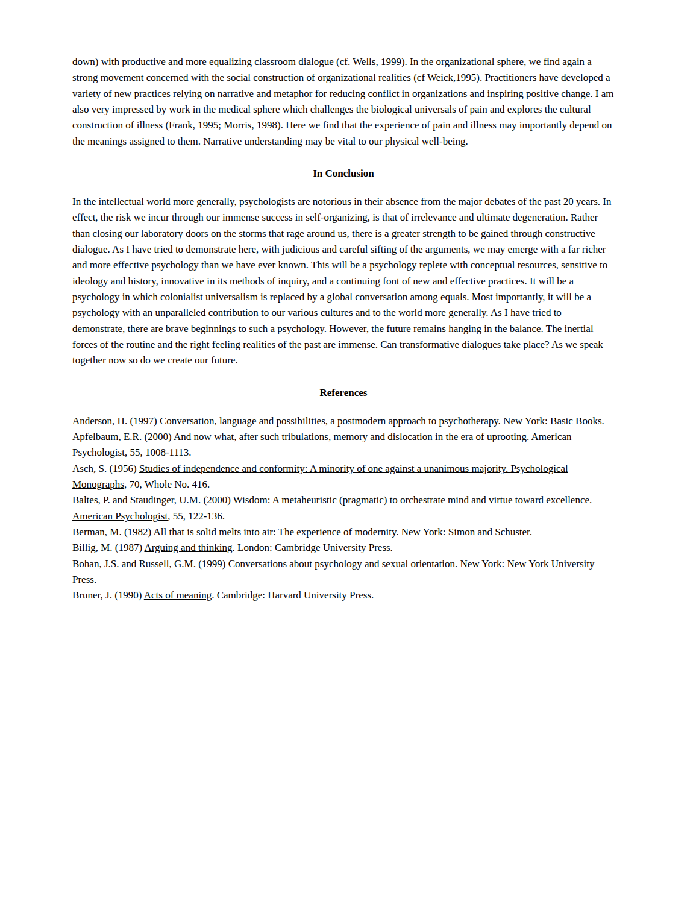down) with productive and more equalizing classroom dialogue (cf. Wells, 1999). In the organizational sphere, we find again a strong movement concerned with the social construction of organizational realities (cf Weick,1995). Practitioners have developed a variety of new practices relying on narrative and metaphor for reducing conflict in organizations and inspiring positive change. I am also very impressed by work in the medical sphere which challenges the biological universals of pain and explores the cultural construction of illness (Frank, 1995; Morris, 1998). Here we find that the experience of pain and illness may importantly depend on the meanings assigned to them. Narrative understanding may be vital to our physical well-being.
In Conclusion
In the intellectual world more generally, psychologists are notorious in their absence from the major debates of the past 20 years. In effect, the risk we incur through our immense success in self-organizing, is that of irrelevance and ultimate degeneration. Rather than closing our laboratory doors on the storms that rage around us, there is a greater strength to be gained through constructive dialogue. As I have tried to demonstrate here, with judicious and careful sifting of the arguments, we may emerge with a far richer and more effective psychology than we have ever known. This will be a psychology replete with conceptual resources, sensitive to ideology and history, innovative in its methods of inquiry, and a continuing font of new and effective practices. It will be a psychology in which colonialist universalism is replaced by a global conversation among equals. Most importantly, it will be a psychology with an unparalleled contribution to our various cultures and to the world more generally. As I have tried to demonstrate, there are brave beginnings to such a psychology. However, the future remains hanging in the balance. The inertial forces of the routine and the right feeling realities of the past are immense. Can transformative dialogues take place? As we speak together now so do we create our future.
References
Anderson, H. (1997) Conversation, language and possibilities, a postmodern approach to psychotherapy. New York: Basic Books.
Apfelbaum, E.R. (2000) And now what, after such tribulations, memory and dislocation in the era of uprooting. American Psychologist, 55, 1008-1113.
Asch, S. (1956) Studies of independence and conformity: A minority of one against a unanimous majority. Psychological Monographs, 70, Whole No. 416.
Baltes, P. and Staudinger, U.M. (2000) Wisdom: A metaheuristic (pragmatic) to orchestrate mind and virtue toward excellence. American Psychologist, 55, 122-136.
Berman, M. (1982) All that is solid melts into air: The experience of modernity. New York: Simon and Schuster.
Billig, M. (1987) Arguing and thinking. London: Cambridge University Press.
Bohan, J.S. and Russell, G.M. (1999) Conversations about psychology and sexual orientation. New York: New York University Press.
Bruner, J. (1990) Acts of meaning. Cambridge: Harvard University Press.